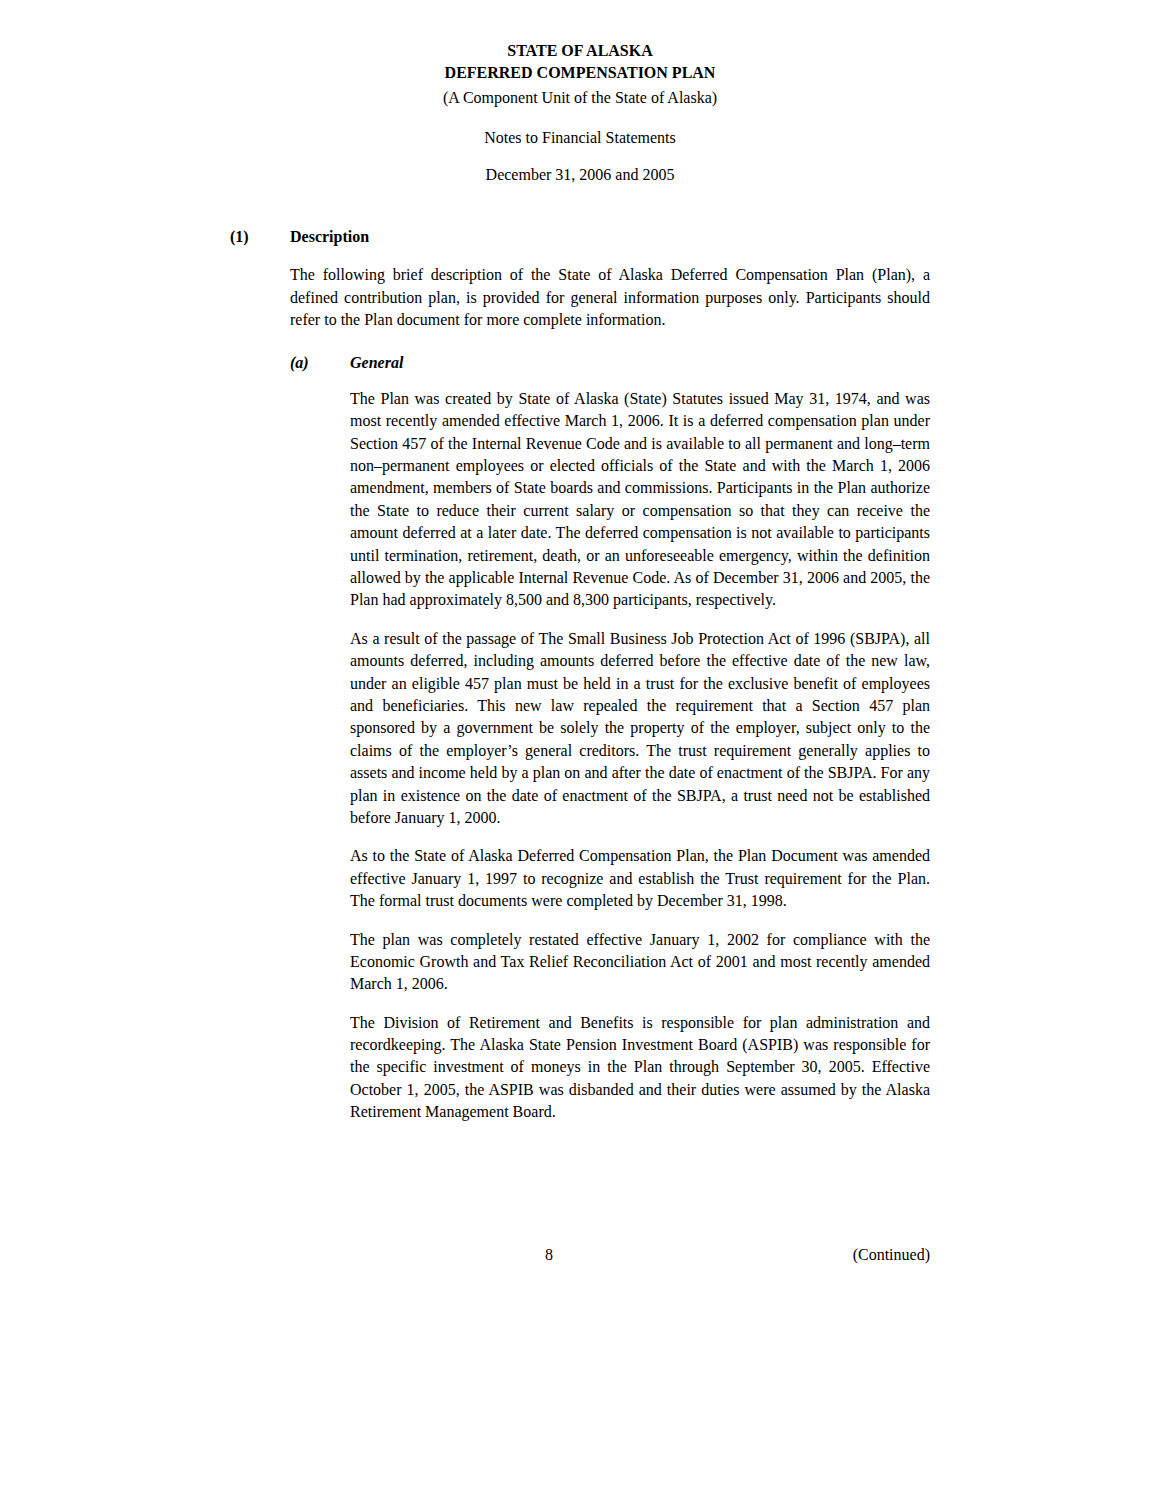State of Alaska
Deferred Compensation Plan
(A Component Unit of the State of Alaska)
Notes to Financial Statements
December 31, 2006 and 2005
(1) Description
The following brief description of the State of Alaska Deferred Compensation Plan (Plan), a defined contribution plan, is provided for general information purposes only. Participants should refer to the Plan document for more complete information.
(a) General
The Plan was created by State of Alaska (State) Statutes issued May 31, 1974, and was most recently amended effective March 1, 2006. It is a deferred compensation plan under Section 457 of the Internal Revenue Code and is available to all permanent and long–term non–permanent employees or elected officials of the State and with the March 1, 2006 amendment, members of State boards and commissions. Participants in the Plan authorize the State to reduce their current salary or compensation so that they can receive the amount deferred at a later date. The deferred compensation is not available to participants until termination, retirement, death, or an unforeseeable emergency, within the definition allowed by the applicable Internal Revenue Code. As of December 31, 2006 and 2005, the Plan had approximately 8,500 and 8,300 participants, respectively.
As a result of the passage of The Small Business Job Protection Act of 1996 (SBJPA), all amounts deferred, including amounts deferred before the effective date of the new law, under an eligible 457 plan must be held in a trust for the exclusive benefit of employees and beneficiaries. This new law repealed the requirement that a Section 457 plan sponsored by a government be solely the property of the employer, subject only to the claims of the employer’s general creditors. The trust requirement generally applies to assets and income held by a plan on and after the date of enactment of the SBJPA. For any plan in existence on the date of enactment of the SBJPA, a trust need not be established before January 1, 2000.
As to the State of Alaska Deferred Compensation Plan, the Plan Document was amended effective January 1, 1997 to recognize and establish the Trust requirement for the Plan. The formal trust documents were completed by December 31, 1998.
The plan was completely restated effective January 1, 2002 for compliance with the Economic Growth and Tax Relief Reconciliation Act of 2001 and most recently amended March 1, 2006.
The Division of Retirement and Benefits is responsible for plan administration and recordkeeping. The Alaska State Pension Investment Board (ASPIB) was responsible for the specific investment of moneys in the Plan through September 30, 2005. Effective October 1, 2005, the ASPIB was disbanded and their duties were assumed by the Alaska Retirement Management Board.
8 (Continued)